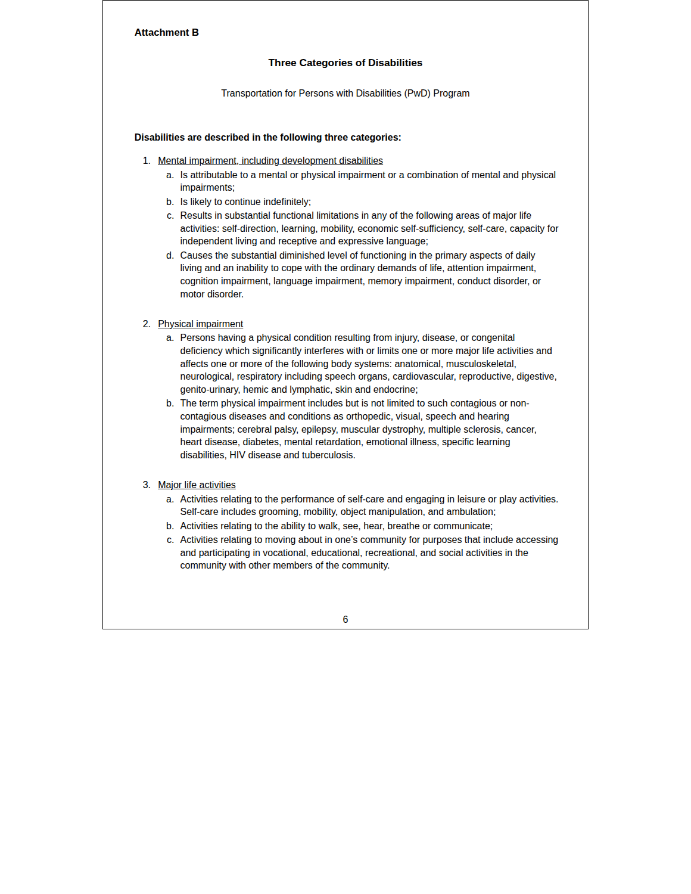Attachment B
Three Categories of Disabilities
Transportation for Persons with Disabilities (PwD) Program
Disabilities are described in the following three categories:
Mental impairment, including development disabilities
Is attributable to a mental or physical impairment or a combination of mental and physical impairments;
Is likely to continue indefinitely;
Results in substantial functional limitations in any of the following areas of major life activities: self-direction, learning, mobility, economic self-sufficiency, self-care, capacity for independent living and receptive and expressive language;
Causes the substantial diminished level of functioning in the primary aspects of daily living and an inability to cope with the ordinary demands of life, attention impairment, cognition impairment, language impairment, memory impairment, conduct disorder, or motor disorder.
Physical impairment
Persons having a physical condition resulting from injury, disease, or congenital deficiency which significantly interferes with or limits one or more major life activities and affects one or more of the following body systems: anatomical, musculoskeletal, neurological, respiratory including speech organs, cardiovascular, reproductive, digestive, genito-urinary, hemic and lymphatic, skin and endocrine;
The term physical impairment includes but is not limited to such contagious or non-contagious diseases and conditions as orthopedic, visual, speech and hearing impairments; cerebral palsy, epilepsy, muscular dystrophy, multiple sclerosis, cancer, heart disease, diabetes, mental retardation, emotional illness, specific learning disabilities, HIV disease and tuberculosis.
Major life activities
Activities relating to the performance of self-care and engaging in leisure or play activities. Self-care includes grooming, mobility, object manipulation, and ambulation;
Activities relating to the ability to walk, see, hear, breathe or communicate;
Activities relating to moving about in one’s community for purposes that include accessing and participating in vocational, educational, recreational, and social activities in the community with other members of the community.
6